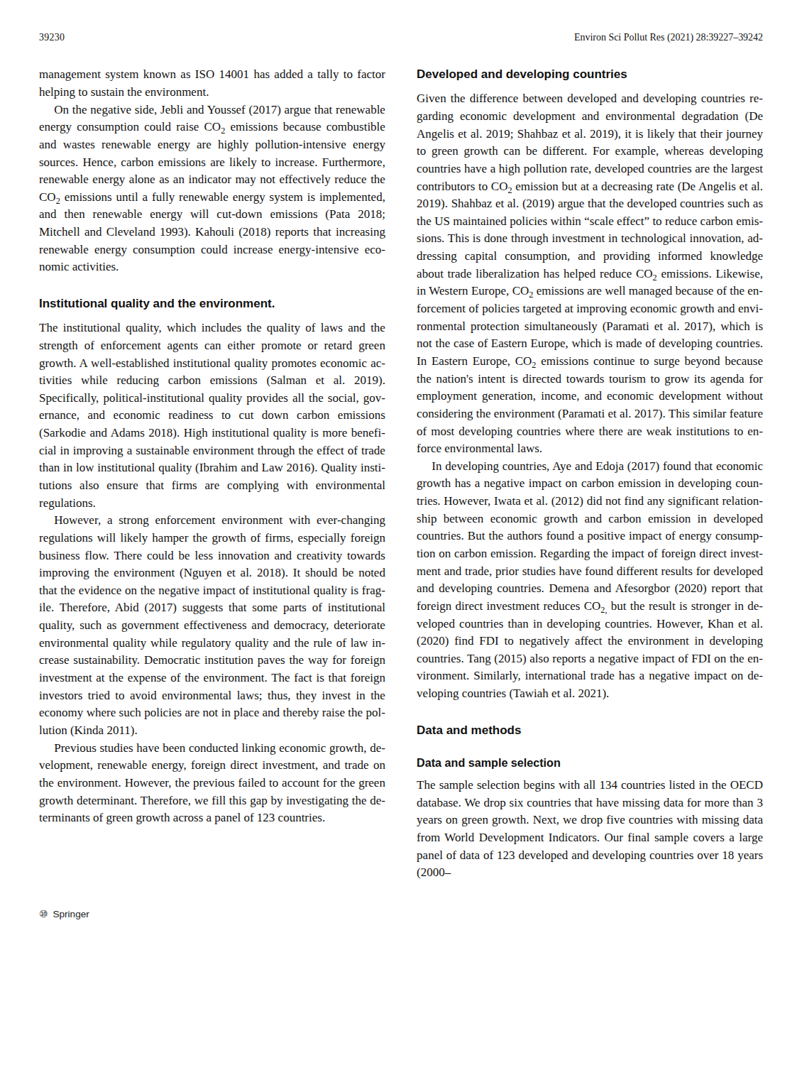39230
Environ Sci Pollut Res (2021) 28:39227–39242
management system known as ISO 14001 has added a tally to factor helping to sustain the environment.
On the negative side, Jebli and Youssef (2017) argue that renewable energy consumption could raise CO2 emissions because combustible and wastes renewable energy are highly pollution-intensive energy sources. Hence, carbon emissions are likely to increase. Furthermore, renewable energy alone as an indicator may not effectively reduce the CO2 emissions until a fully renewable energy system is implemented, and then renewable energy will cut-down emissions (Pata 2018; Mitchell and Cleveland 1993). Kahouli (2018) reports that increasing renewable energy consumption could increase energy-intensive economic activities.
Institutional quality and the environment.
The institutional quality, which includes the quality of laws and the strength of enforcement agents can either promote or retard green growth. A well-established institutional quality promotes economic activities while reducing carbon emissions (Salman et al. 2019). Specifically, political-institutional quality provides all the social, governance, and economic readiness to cut down carbon emissions (Sarkodie and Adams 2018). High institutional quality is more beneficial in improving a sustainable environment through the effect of trade than in low institutional quality (Ibrahim and Law 2016). Quality institutions also ensure that firms are complying with environmental regulations.
However, a strong enforcement environment with ever-changing regulations will likely hamper the growth of firms, especially foreign business flow. There could be less innovation and creativity towards improving the environment (Nguyen et al. 2018). It should be noted that the evidence on the negative impact of institutional quality is fragile. Therefore, Abid (2017) suggests that some parts of institutional quality, such as government effectiveness and democracy, deteriorate environmental quality while regulatory quality and the rule of law increase sustainability. Democratic institution paves the way for foreign investment at the expense of the environment. The fact is that foreign investors tried to avoid environmental laws; thus, they invest in the economy where such policies are not in place and thereby raise the pollution (Kinda 2011).
Previous studies have been conducted linking economic growth, development, renewable energy, foreign direct investment, and trade on the environment. However, the previous failed to account for the green growth determinant. Therefore, we fill this gap by investigating the determinants of green growth across a panel of 123 countries.
Developed and developing countries
Given the difference between developed and developing countries regarding economic development and environmental degradation (De Angelis et al. 2019; Shahbaz et al. 2019), it is likely that their journey to green growth can be different. For example, whereas developing countries have a high pollution rate, developed countries are the largest contributors to CO2 emission but at a decreasing rate (De Angelis et al. 2019). Shahbaz et al. (2019) argue that the developed countries such as the US maintained policies within “scale effect” to reduce carbon emissions. This is done through investment in technological innovation, addressing capital consumption, and providing informed knowledge about trade liberalization has helped reduce CO2 emissions. Likewise, in Western Europe, CO2 emissions are well managed because of the enforcement of policies targeted at improving economic growth and environmental protection simultaneously (Paramati et al. 2017), which is not the case of Eastern Europe, which is made of developing countries. In Eastern Europe, CO2 emissions continue to surge beyond because the nation's intent is directed towards tourism to grow its agenda for employment generation, income, and economic development without considering the environment (Paramati et al. 2017). This similar feature of most developing countries where there are weak institutions to enforce environmental laws.
In developing countries, Aye and Edoja (2017) found that economic growth has a negative impact on carbon emission in developing countries. However, Iwata et al. (2012) did not find any significant relationship between economic growth and carbon emission in developed countries. But the authors found a positive impact of energy consumption on carbon emission. Regarding the impact of foreign direct investment and trade, prior studies have found different results for developed and developing countries. Demena and Afesorgbor (2020) report that foreign direct investment reduces CO2, but the result is stronger in developed countries than in developing countries. However, Khan et al. (2020) find FDI to negatively affect the environment in developing countries. Tang (2015) also reports a negative impact of FDI on the environment. Similarly, international trade has a negative impact on developing countries (Tawiah et al. 2021).
Data and methods
Data and sample selection
The sample selection begins with all 134 countries listed in the OECD database. We drop six countries that have missing data for more than 3 years on green growth. Next, we drop five countries with missing data from World Development Indicators. Our final sample covers a large panel of data of 123 developed and developing countries over 18 years (2000–
Springer